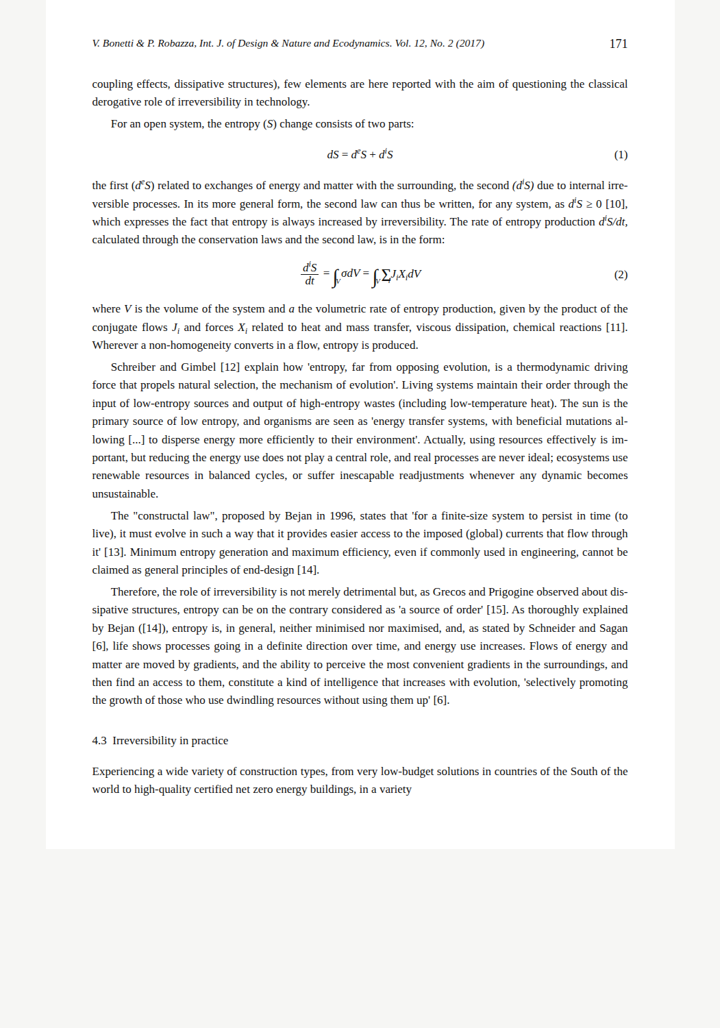171 V. Bonetti & P. Robazza, Int. J. of Design & Nature and Ecodynamics. Vol. 12, No. 2 (2017)
coupling effects, dissipative structures), few elements are here reported with the aim of questioning the classical derogative role of irreversibility in technology.
For an open system, the entropy (S) change consists of two parts:
dS = deS + diS (1)
the first (deS) related to exchanges of energy and matter with the surrounding, the second (diS) due to internal irreversible processes. In its more general form, the second law can thus be written, for any system, as diS ≥ 0 [10], which expresses the fact that entropy is always increased by irreversibility. The rate of entropy production diS/dt, calculated through the conservation laws and the second law, is in the form:
diS dt = ∫VσdV = ∫VΣiJiXidV (2)
where V is the volume of the system and a the volumetric rate of entropy production, given by the product of the conjugate flows Ji and forces Xi related to heat and mass transfer, viscous dissipation, chemical reactions [11]. Wherever a non-homogeneity converts in a flow, entropy is produced.
Schreiber and Gimbel [12] explain how 'entropy, far from opposing evolution, is a thermodynamic driving force that propels natural selection, the mechanism of evolution'. Living systems maintain their order through the input of low-entropy sources and output of high-entropy wastes (including low-temperature heat). The sun is the primary source of low entropy, and organisms are seen as 'energy transfer systems, with beneficial mutations allowing [...] to disperse energy more efficiently to their environment'. Actually, using resources effectively is important, but reducing the energy use does not play a central role, and real processes are never ideal; ecosystems use renewable resources in balanced cycles, or suffer inescapable readjustments whenever any dynamic becomes unsustainable.
The "constructal law", proposed by Bejan in 1996, states that 'for a finite-size system to persist in time (to live), it must evolve in such a way that it provides easier access to the imposed (global) currents that flow through it' [13]. Minimum entropy generation and maximum efficiency, even if commonly used in engineering, cannot be claimed as general principles of end-design [14].
Therefore, the role of irreversibility is not merely detrimental but, as Grecos and Prigogine observed about dissipative structures, entropy can be on the contrary considered as 'a source of order' [15]. As thoroughly explained by Bejan ([14]), entropy is, in general, neither minimised nor maximised, and, as stated by Schneider and Sagan [6], life shows processes going in a definite direction over time, and energy use increases. Flows of energy and matter are moved by gradients, and the ability to perceive the most convenient gradients in the surroundings, and then find an access to them, constitute a kind of intelligence that increases with evolution, 'selectively promoting the growth of those who use dwindling resources without using them up' [6].
4.3 Irreversibility in practice
Experiencing a wide variety of construction types, from very low-budget solutions in countries of the South of the world to high-quality certified net zero energy buildings, in a variety